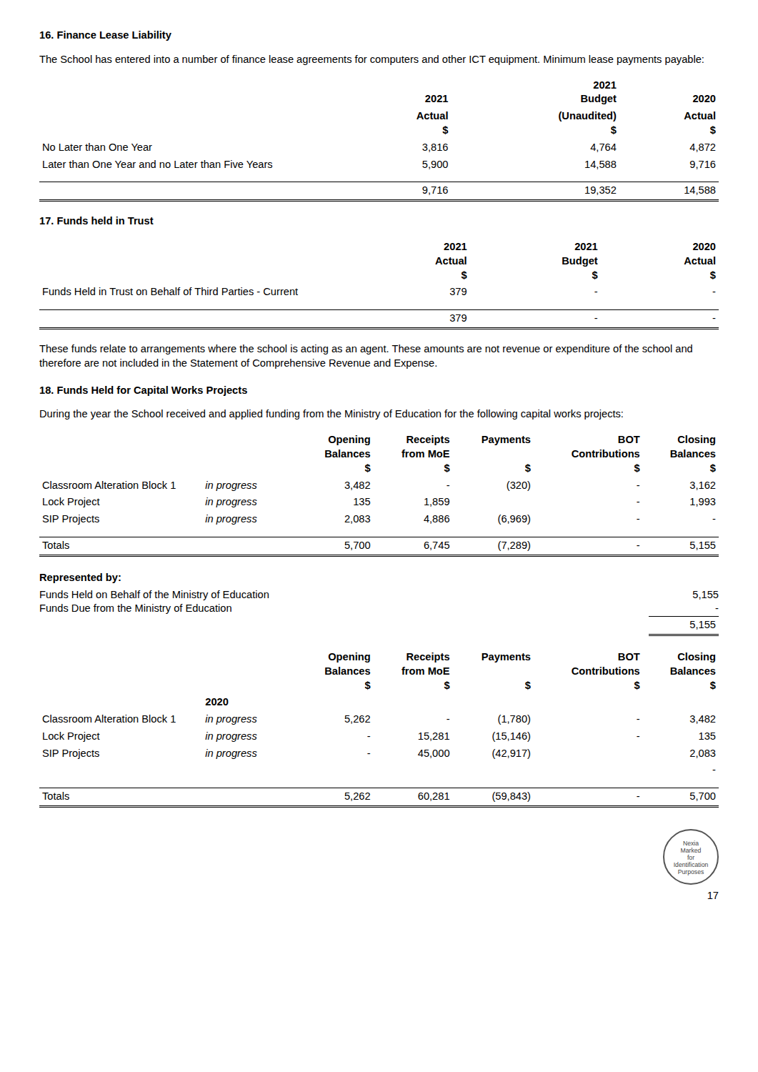16. Finance Lease Liability
The School has entered into a number of finance lease agreements for computers and other ICT equipment. Minimum lease payments payable:
| | 2021 | 2021 Budget | 2020 |
| | Actual $ | (Unaudited) $ | Actual $ |
| No Later than One Year | 3,816 | 4,764 | 4,872 |
| Later than One Year and no Later than Five Years | 5,900 | 14,588 | 9,716 |
| | 9,716 | 19,352 | 14,588 |
17. Funds held in Trust
| | 2021 Actual $ | 2021 Budget $ | 2020 Actual $ |
| Funds Held in Trust on Behalf of Third Parties - Current | 379 | - | - |
| | 379 | - | - |
These funds relate to arrangements where the school is acting as an agent. These amounts are not revenue or expenditure of the school and therefore are not included in the Statement of Comprehensive Revenue and Expense.
18. Funds Held for Capital Works Projects
During the year the School received and applied funding from the Ministry of Education for the following capital works projects:
| | | Opening Balances $ | Receipts from MoE $ | Payments $ | BOT Contributions $ | Closing Balances $ |
| Classroom Alteration Block 1 | in progress | 3,482 | - | (320) | - | 3,162 |
| Lock Project | in progress | 135 | 1,859 | | - | 1,993 |
| SIP Projects | in progress | 2,083 | 4,886 | (6,969) | - | - |
| Totals | | 5,700 | 6,745 | (7,289) | - | 5,155 |
Represented by:
Funds Held on Behalf of the Ministry of Education 5,155
Funds Due from the Ministry of Education-
5,155
| | | Opening Balances $ | Receipts from MoE $ | Payments $ | BOT Contributions $ | Closing Balances $ |
| | 2020 | | | | | |
| Classroom Alteration Block 1 | in progress | 5,262 | - | (1,780) | - | 3,482 |
| Lock Project | in progress | - | 15,281 | (15,146) | - | 135 |
| SIP Projects | in progress | - | 45,000 | (42,917) | | 2,083 |
| | | | | | | - |
| Totals | | 5,262 | 60,281 | (59,843) | - | 5,700 |
Nexia
Marked
for
Identification
Purposes
17